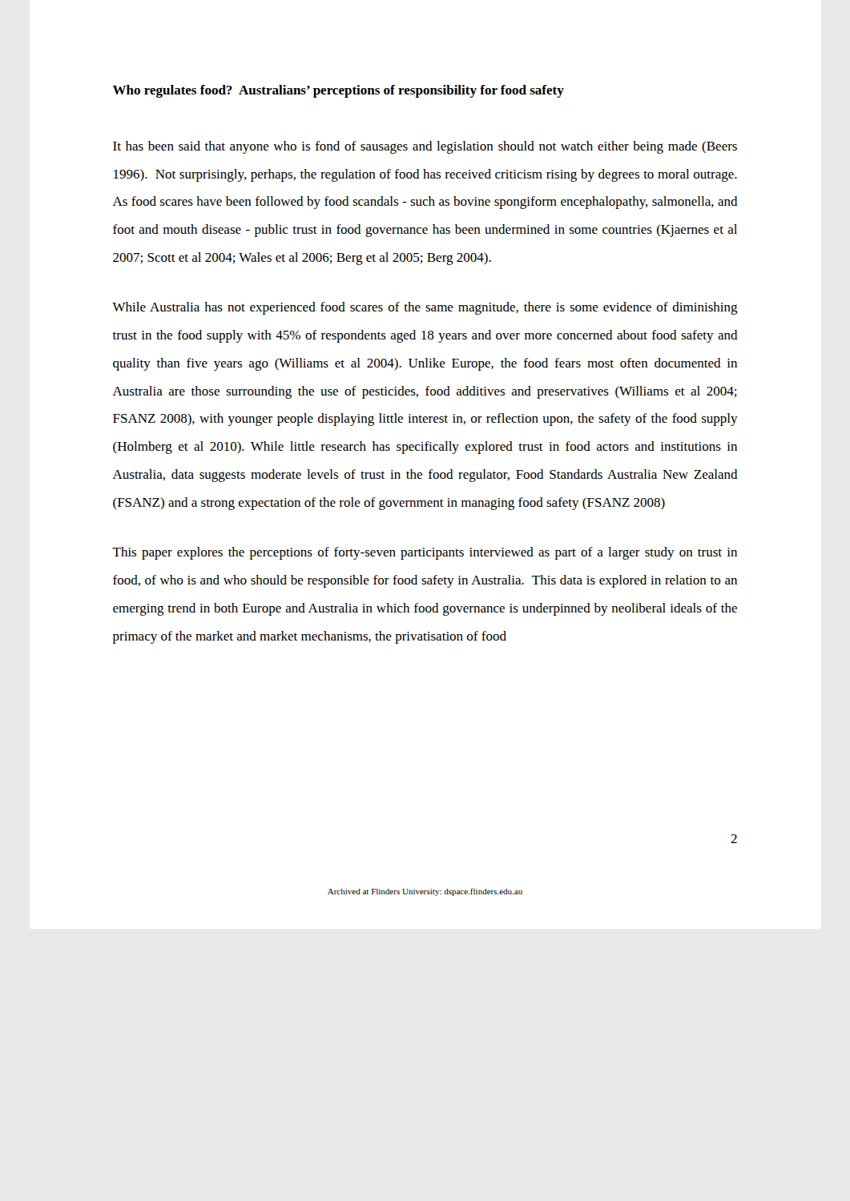Who regulates food? Australians’ perceptions of responsibility for food safety
It has been said that anyone who is fond of sausages and legislation should not watch either being made (Beers 1996). Not surprisingly, perhaps, the regulation of food has received criticism rising by degrees to moral outrage. As food scares have been followed by food scandals - such as bovine spongiform encephalopathy, salmonella, and foot and mouth disease - public trust in food governance has been undermined in some countries (Kjaernes et al 2007; Scott et al 2004; Wales et al 2006; Berg et al 2005; Berg 2004).
While Australia has not experienced food scares of the same magnitude, there is some evidence of diminishing trust in the food supply with 45% of respondents aged 18 years and over more concerned about food safety and quality than five years ago (Williams et al 2004). Unlike Europe, the food fears most often documented in Australia are those surrounding the use of pesticides, food additives and preservatives (Williams et al 2004; FSANZ 2008), with younger people displaying little interest in, or reflection upon, the safety of the food supply (Holmberg et al 2010). While little research has specifically explored trust in food actors and institutions in Australia, data suggests moderate levels of trust in the food regulator, Food Standards Australia New Zealand (FSANZ) and a strong expectation of the role of government in managing food safety (FSANZ 2008)
This paper explores the perceptions of forty-seven participants interviewed as part of a larger study on trust in food, of who is and who should be responsible for food safety in Australia. This data is explored in relation to an emerging trend in both Europe and Australia in which food governance is underpinned by neoliberal ideals of the primacy of the market and market mechanisms, the privatisation of food
2
Archived at Flinders University: dspace.flinders.edu.au